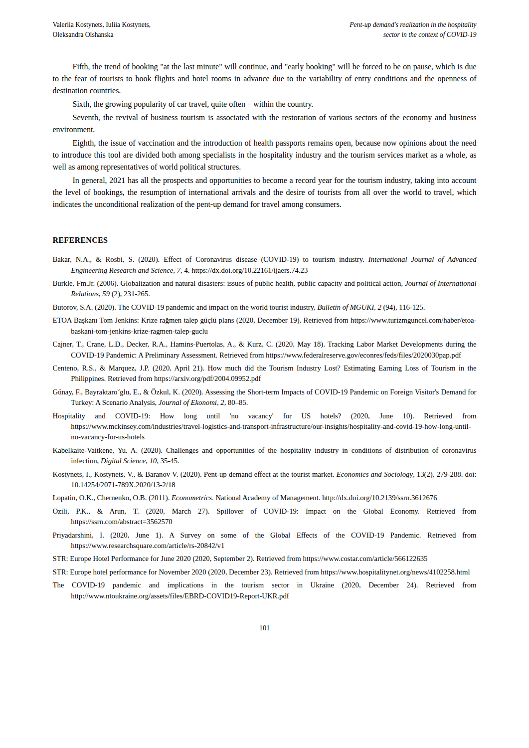Valeriia Kostynets, Iuliia Kostynets,
Oleksandra Olshanska
Pent-up demand's realization in the hospitality
sector in the context of COVID-19
Fifth, the trend of booking "at the last minute" will continue, and "early booking" will be forced to be on pause, which is due to the fear of tourists to book flights and hotel rooms in advance due to the variability of entry conditions and the openness of destination countries.
Sixth, the growing popularity of car travel, quite often – within the country.
Seventh, the revival of business tourism is associated with the restoration of various sectors of the economy and business environment.
Eighth, the issue of vaccination and the introduction of health passports remains open, because now opinions about the need to introduce this tool are divided both among specialists in the hospitality industry and the tourism services market as a whole, as well as among representatives of world political structures.
In general, 2021 has all the prospects and opportunities to become a record year for the tourism industry, taking into account the level of bookings, the resumption of international arrivals and the desire of tourists from all over the world to travel, which indicates the unconditional realization of the pent-up demand for travel among consumers.
REFERENCES
Bakar, N.A., & Rosbi, S. (2020). Effect of Coronavirus disease (COVID-19) to tourism industry. International Journal of Advanced Engineering Research and Science, 7, 4. https://dx.doi.org/10.22161/ijaers.74.23
Burkle, Fm.Jr. (2006). Globalization and natural disasters: issues of public health, public capacity and political action, Journal of International Relations, 59 (2), 231-265.
Butorov, S.A. (2020). The COVID-19 pandemic and impact on the world tourist industry, Bulletin of MGUKI, 2 (94), 116-125.
ETOA Başkanı Tom Jenkins: Krize rağmen talep güçlü plans (2020, December 19). Retrieved from https://www.turizmguncel.com/haber/etoa-baskani-tom-jenkins-krize-ragmen-talep-guclu
Cajner, T., Crane, L.D., Decker, R.A., Hamins-Puertolas, A., & Kurz, C. (2020, May 18). Tracking Labor Market Developments during the COVID-19 Pandemic: A Preliminary Assessment. Retrieved from https://www.federalreserve.gov/econres/feds/files/2020030pap.pdf
Centeno, R.S., & Marquez, J.P. (2020, April 21). How much did the Tourism Industry Lost? Estimating Earning Loss of Tourism in the Philippines. Retrieved from https://arxiv.org/pdf/2004.09952.pdf
Günay, F., Bayraktaro˘glu, E., & Özkul, K. (2020). Assessing the Short-term Impacts of COVID-19 Pandemic on Foreign Visitor's Demand for Turkey: A Scenario Analysis, Journal of Ekonomi, 2, 80–85.
Hospitality and COVID-19: How long until 'no vacancy' for US hotels? (2020, June 10). Retrieved from https://www.mckinsey.com/industries/travel-logistics-and-transport-infrastructure/our-insights/hospitality-and-covid-19-how-long-until-no-vacancy-for-us-hotels
Kabelkaite-Vaitkene, Yu. A. (2020). Challenges and opportunities of the hospitality industry in conditions of distribution of coronavirus infection, Digital Science, 10, 35-45.
Kostynets, I., Kostynets, V., & Baranov V. (2020). Pent-up demand effect at the tourist market. Economics and Sociology, 13(2), 279-288. doi: 10.14254/2071-789X.2020/13-2/18
Lopatin, O.K., Chernenko, O.B. (2011). Econometrics. National Academy of Management. http://dx.doi.org/10.2139/ssrn.3612676
Ozili, P.K., & Arun, T. (2020, March 27). Spillover of COVID-19: Impact on the Global Economy. Retrieved from https://ssrn.com/abstract=3562570
Priyadarshini, I. (2020, June 1). A Survey on some of the Global Effects of the COVID-19 Pandemic. Retrieved from https://www.researchsquare.com/article/rs-20842/v1
STR: Europe Hotel Performance for June 2020 (2020, September 2). Retrieved from https://www.costar.com/article/566122635
STR: Europe hotel performance for November 2020 (2020, December 23). Retrieved from https://www.hospitalitynet.org/news/4102258.html
The COVID-19 pandemic and implications in the tourism sector in Ukraine (2020, December 24). Retrieved from http://www.ntoukraine.org/assets/files/EBRD-COVID19-Report-UKR.pdf
101